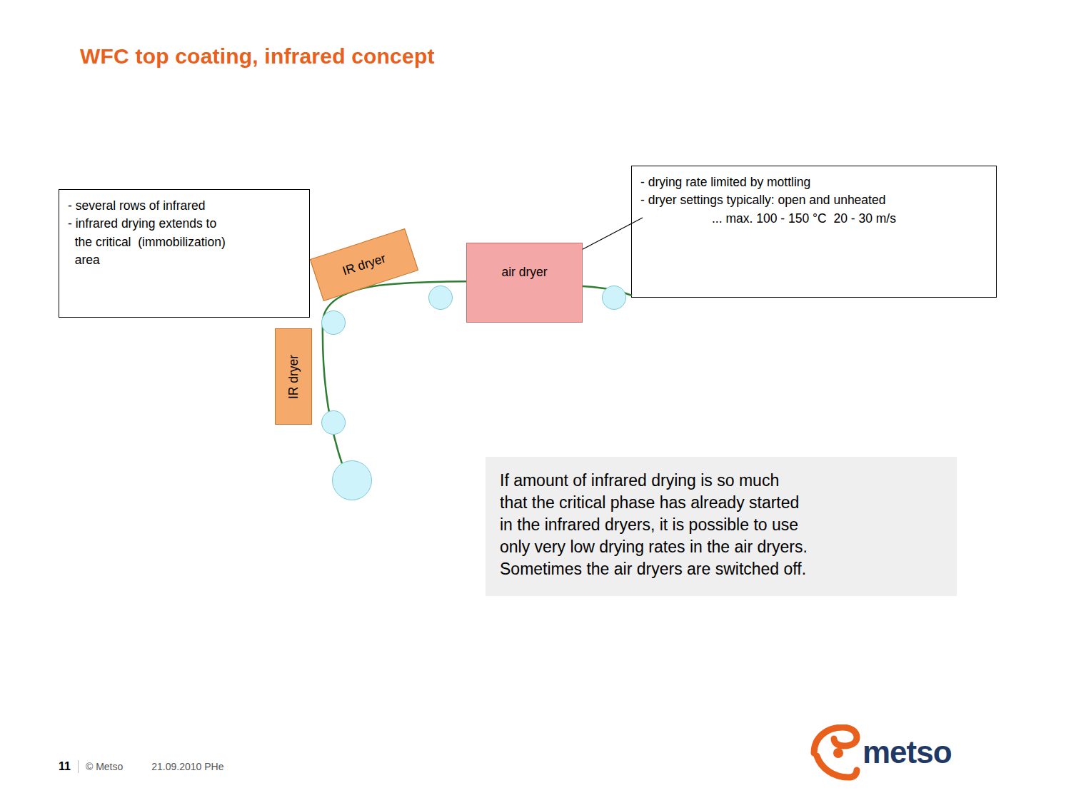WFC top coating, infrared concept
- several rows of infrared
- infrared drying extends to
the critical (immobilization)
area
- drying rate limited by mottling
- dryer settings typically: open and unheated
... max. 100 - 150 °C 20 - 30 m/s
IR dryer
IR dryer
air dryer
If amount of infrared drying is so much
that the critical phase has already started
in the infrared dryers, it is possible to use
only very low drying rates in the air dryers.
Sometimes the air dryers are switched off.
11 © Metso21.09.2010 PHe
metso